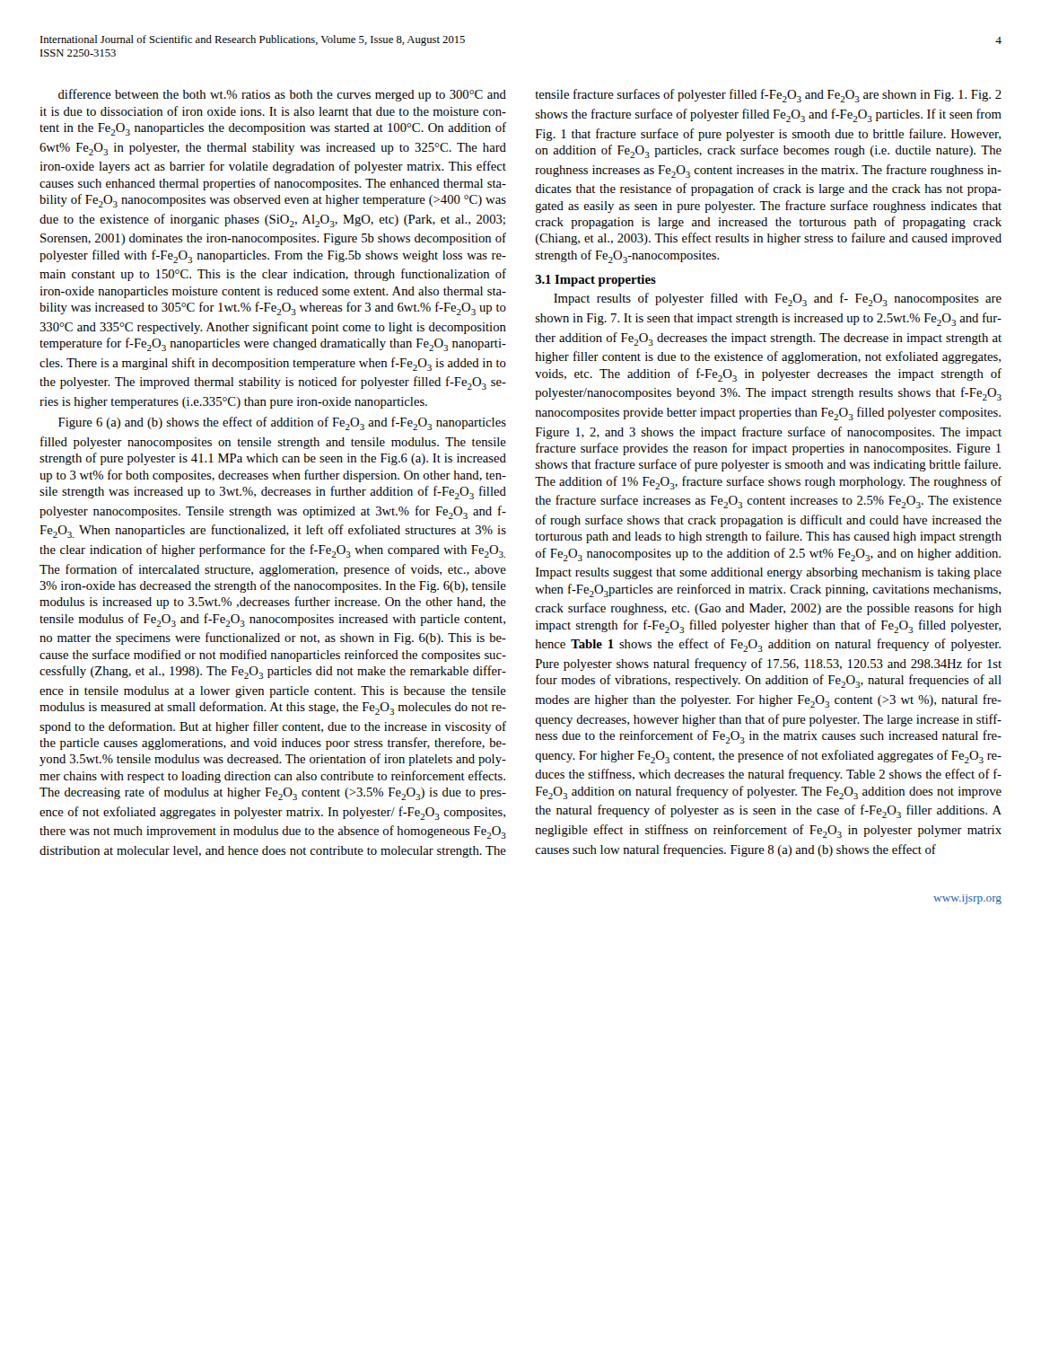International Journal of Scientific and Research Publications, Volume 5, Issue 8, August 2015
ISSN 2250-3153
4
difference between the both wt.% ratios as both the curves merged up to 300°C and it is due to dissociation of iron oxide ions. It is also learnt that due to the moisture content in the Fe2O3 nanoparticles the decomposition was started at 100°C. On addition of 6wt% Fe2O3 in polyester, the thermal stability was increased up to 325°C. The hard iron-oxide layers act as barrier for volatile degradation of polyester matrix. This effect causes such enhanced thermal properties of nanocomposites. The enhanced thermal stability of Fe2O3 nanocomposites was observed even at higher temperature (>400 °C) was due to the existence of inorganic phases (SiO2, Al2O3, MgO, etc) (Park, et al., 2003; Sorensen, 2001) dominates the iron-nanocomposites. Figure 5b shows decomposition of polyester filled with f-Fe2O3 nanoparticles. From the Fig.5b shows weight loss was remain constant up to 150°C. This is the clear indication, through functionalization of iron-oxide nanoparticles moisture content is reduced some extent. And also thermal stability was increased to 305°C for 1wt.% f-Fe2O3 whereas for 3 and 6wt.% f-Fe2O3 up to 330°C and 335°C respectively. Another significant point come to light is decomposition temperature for f-Fe2O3 nanoparticles were changed dramatically than Fe2O3 nanoparticles. There is a marginal shift in decomposition temperature when f-Fe2O3 is added in to the polyester. The improved thermal stability is noticed for polyester filled f-Fe2O3 series is higher temperatures (i.e.335°C) than pure iron-oxide nanoparticles.
Figure 6 (a) and (b) shows the effect of addition of Fe2O3 and f-Fe2O3 nanoparticles filled polyester nanocomposites on tensile strength and tensile modulus. The tensile strength of pure polyester is 41.1 MPa which can be seen in the Fig.6 (a). It is increased up to 3 wt% for both composites, decreases when further dispersion. On other hand, tensile strength was increased up to 3wt.%, decreases in further addition of f-Fe2O3 filled polyester nanocomposites. Tensile strength was optimized at 3wt.% for Fe2O3 and f-Fe2O3. When nanoparticles are functionalized, it left off exfoliated structures at 3% is the clear indication of higher performance for the f-Fe2O3 when compared with Fe2O3. The formation of intercalated structure, agglomeration, presence of voids, etc., above 3% iron-oxide has decreased the strength of the nanocomposites. In the Fig. 6(b), tensile modulus is increased up to 3.5wt.% ,decreases further increase. On the other hand, the tensile modulus of Fe2O3 and f-Fe2O3 nanocomposites increased with particle content, no matter the specimens were functionalized or not, as shown in Fig. 6(b). This is because the surface modified or not modified nanoparticles reinforced the composites successfully (Zhang, et al., 1998). The Fe2O3 particles did not make the remarkable difference in tensile modulus at a lower given particle content. This is because the tensile modulus is measured at small deformation. At this stage, the Fe2O3 molecules do not respond to the deformation. But at higher filler content, due to the increase in viscosity of the particle causes agglomerations, and void induces poor stress transfer, therefore, beyond 3.5wt.% tensile modulus was decreased. The orientation of iron platelets and polymer chains with respect to loading direction can also contribute to reinforcement effects. The decreasing rate of modulus at higher Fe2O3 content (>3.5% Fe2O3) is due to presence of not exfoliated aggregates in polyester matrix. In polyester/ f-Fe2O3 composites, there was not much improvement in modulus due to the absence of homogeneous Fe2O3 distribution at molecular level, and hence does not contribute to molecular strength. The tensile fracture surfaces of polyester filled f-Fe2O3 and Fe2O3 are shown in Fig. 1. Fig. 2 shows the fracture surface of polyester filled Fe2O3 and f-Fe2O3 particles. If it seen from Fig. 1 that fracture surface of pure polyester is smooth due to brittle failure. However, on addition of Fe2O3 particles, crack surface becomes rough (i.e. ductile nature). The roughness increases as Fe2O3 content increases in the matrix. The fracture roughness indicates that the resistance of propagation of crack is large and the crack has not propagated as easily as seen in pure polyester. The fracture surface roughness indicates that crack propagation is large and increased the torturous path of propagating crack (Chiang, et al., 2003). This effect results in higher stress to failure and caused improved strength of Fe2O3-nanocomposites.
3.1 Impact properties
Impact results of polyester filled with Fe2O3 and f- Fe2O3 nanocomposites are shown in Fig. 7. It is seen that impact strength is increased up to 2.5wt.% Fe2O3 and further addition of Fe2O3 decreases the impact strength. The decrease in impact strength at higher filler content is due to the existence of agglomeration, not exfoliated aggregates, voids, etc. The addition of f-Fe2O3 in polyester decreases the impact strength of polyester/nanocomposites beyond 3%. The impact strength results shows that f-Fe2O3 nanocomposites provide better impact properties than Fe2O3 filled polyester composites. Figure 1, 2, and 3 shows the impact fracture surface of nanocomposites. The impact fracture surface provides the reason for impact properties in nanocomposites. Figure 1 shows that fracture surface of pure polyester is smooth and was indicating brittle failure. The addition of 1% Fe2O3, fracture surface shows rough morphology. The roughness of the fracture surface increases as Fe2O3 content increases to 2.5% Fe2O3. The existence of rough surface shows that crack propagation is difficult and could have increased the torturous path and leads to high strength to failure. This has caused high impact strength of Fe2O3 nanocomposites up to the addition of 2.5 wt% Fe2O3, and on higher addition. Impact results suggest that some additional energy absorbing mechanism is taking place when f-Fe2O3particles are reinforced in matrix. Crack pinning, cavitations mechanisms, crack surface roughness, etc. (Gao and Mader, 2002) are the possible reasons for high impact strength for f-Fe2O3 filled polyester higher than that of Fe2O3 filled polyester, hence Table 1 shows the effect of Fe2O3 addition on natural frequency of polyester. Pure polyester shows natural frequency of 17.56, 118.53, 120.53 and 298.34Hz for 1st four modes of vibrations, respectively. On addition of Fe2O3, natural frequencies of all modes are higher than the polyester. For higher Fe2O3 content (>3 wt %), natural frequency decreases, however higher than that of pure polyester. The large increase in stiffness due to the reinforcement of Fe2O3 in the matrix causes such increased natural frequency. For higher Fe2O3 content, the presence of not exfoliated aggregates of Fe2O3 reduces the stiffness, which decreases the natural frequency. Table 2 shows the effect of f-Fe2O3 addition on natural frequency of polyester. The Fe2O3 addition does not improve the natural frequency of polyester as is seen in the case of f-Fe2O3 filler additions. A negligible effect in stiffness on reinforcement of Fe2O3 in polyester polymer matrix causes such low natural frequencies. Figure 8 (a) and (b) shows the effect of
www.ijsrp.org